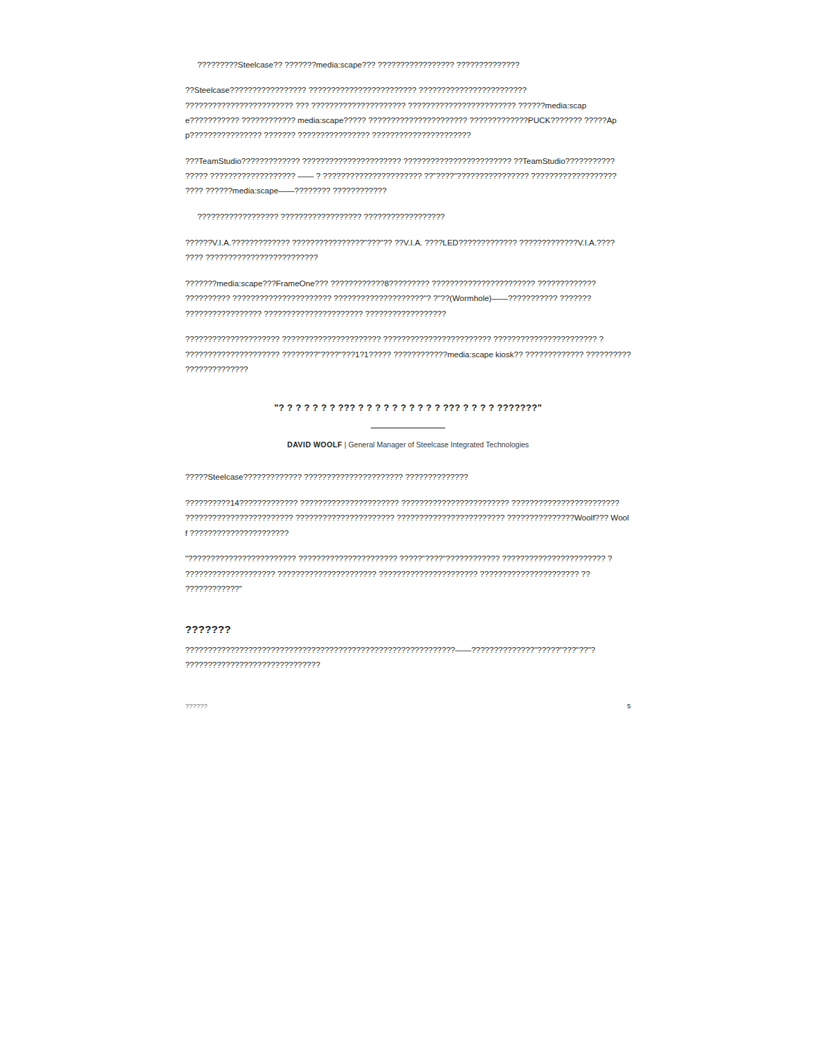?????????Steelcase?? ???????media:scape??? ????????????????? ??????????????
??Steelcase????????????????? ???????????????????????? ???????????????????????? ???????????????????????? ??? ????????????????????? ???????????????????????? ??????media:scape??????????? ???????????? media:scape????? ?????????????????????? ?????????????PUCK??????? ?????App???????????????? ??????? ???????????????? ??????????????????????
???TeamStudio????????????? ?????????????????????? ???????????????????????? ??TeamStudio??????????? ????? ??????????????????? —— ? ?????????????????????? ??"????"???????????????? ??????????????????? ???? ??????media:scape——???????? ????????????
?????????????????? ?????????????????? ??????????????????
??????V.I.A.????????????? ????????????????"???"?? ??V.I.A. ????LED????????????? ?????????????V.I.A.???? ???? ?????????????????????????
???????media:scape???FrameOne??? ????????????8????????? ??????????????????????? ????????????? ?????????? ?????????????????????? ????????????????????"? ?"??(Wormhole)——??????????? ??????? ????????????????? ?????????????????????? ??????????????????
????????????????????? ?????????????????????? ???????????????????????? ??????????????????????? ? ????????????????????? ????????"????"???1?1????? ????????????media:scape kiosk?? ????????????? ?????????? ??????????????
"? ? ? ? ? ? ? ??? ? ? ? ? ? ? ? ? ? ? ??? ? ? ? ? ???????"
DAVID WOOLF | General Manager of Steelcase Integrated Technologies
?????Steelcase????????????? ?????????????????????? ??????????????
??????????14????????????? ?????????????????????? ???????????????????????? ???????????????????????? ???????????????????????? ?????????????????????? ???????????????????????? ???????????????Woolf??? Woolf ??????????????????????
"???????????????????????? ?????????????????????? ?????"????"???????????? ??????????????????????? ? ???????????????????? ?????????????????????? ?????????????????????? ?????????????????????? ?? ????????????"
???????
????????????????????????????????????????????????????????????——??????????????"?????"???"??"? ??????????????????????????????
?????? 5